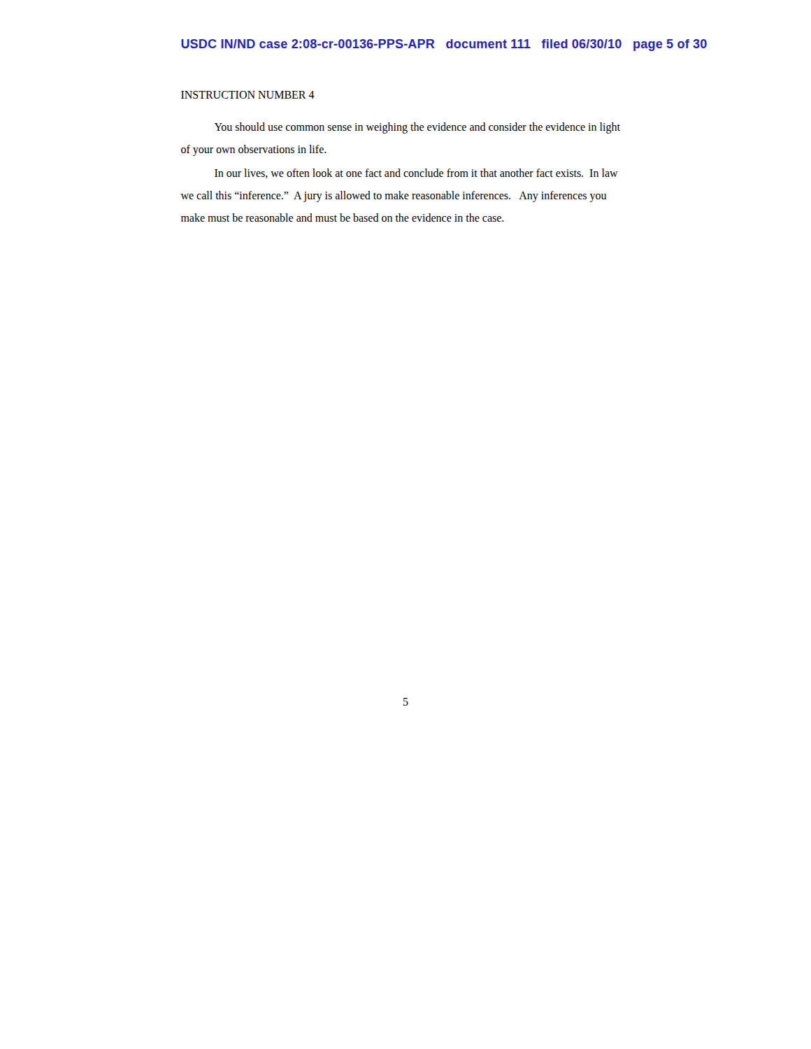USDC IN/ND case 2:08-cr-00136-PPS-APR document 111 filed 06/30/10 page 5 of 30
INSTRUCTION NUMBER 4
You should use common sense in weighing the evidence and consider the evidence in light of your own observations in life.
In our lives, we often look at one fact and conclude from it that another fact exists. In law we call this “inference.” A jury is allowed to make reasonable inferences. Any inferences you make must be reasonable and must be based on the evidence in the case.
5